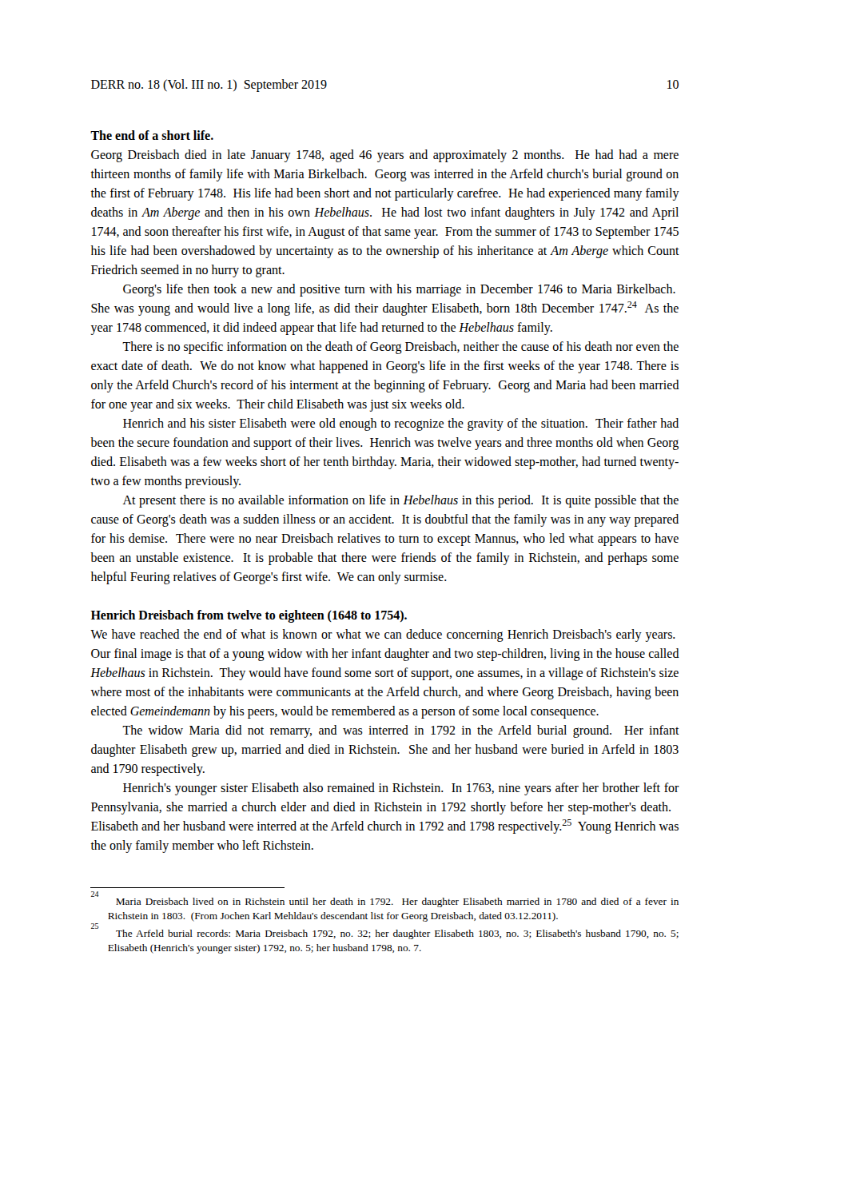DERR no. 18 (Vol. III no. 1) September 2019 10
The end of a short life.
Georg Dreisbach died in late January 1748, aged 46 years and approximately 2 months. He had had a mere thirteen months of family life with Maria Birkelbach. Georg was interred in the Arfeld church's burial ground on the first of February 1748. His life had been short and not particularly carefree. He had experienced many family deaths in Am Aberge and then in his own Hebelhaus. He had lost two infant daughters in July 1742 and April 1744, and soon thereafter his first wife, in August of that same year. From the summer of 1743 to September 1745 his life had been overshadowed by uncertainty as to the ownership of his inheritance at Am Aberge which Count Friedrich seemed in no hurry to grant.
Georg's life then took a new and positive turn with his marriage in December 1746 to Maria Birkelbach. She was young and would live a long life, as did their daughter Elisabeth, born 18th December 1747.24 As the year 1748 commenced, it did indeed appear that life had returned to the Hebelhaus family.
There is no specific information on the death of Georg Dreisbach, neither the cause of his death nor even the exact date of death. We do not know what happened in Georg's life in the first weeks of the year 1748. There is only the Arfeld Church's record of his interment at the beginning of February. Georg and Maria had been married for one year and six weeks. Their child Elisabeth was just six weeks old.
Henrich and his sister Elisabeth were old enough to recognize the gravity of the situation. Their father had been the secure foundation and support of their lives. Henrich was twelve years and three months old when Georg died. Elisabeth was a few weeks short of her tenth birthday. Maria, their widowed step-mother, had turned twenty-two a few months previously.
At present there is no available information on life in Hebelhaus in this period. It is quite possible that the cause of Georg's death was a sudden illness or an accident. It is doubtful that the family was in any way prepared for his demise. There were no near Dreisbach relatives to turn to except Mannus, who led what appears to have been an unstable existence. It is probable that there were friends of the family in Richstein, and perhaps some helpful Feuring relatives of George's first wife. We can only surmise.
Henrich Dreisbach from twelve to eighteen (1648 to 1754).
We have reached the end of what is known or what we can deduce concerning Henrich Dreisbach's early years. Our final image is that of a young widow with her infant daughter and two step-children, living in the house called Hebelhaus in Richstein. They would have found some sort of support, one assumes, in a village of Richstein's size where most of the inhabitants were communicants at the Arfeld church, and where Georg Dreisbach, having been elected Gemeindemann by his peers, would be remembered as a person of some local consequence.
The widow Maria did not remarry, and was interred in 1792 in the Arfeld burial ground. Her infant daughter Elisabeth grew up, married and died in Richstein. She and her husband were buried in Arfeld in 1803 and 1790 respectively.
Henrich's younger sister Elisabeth also remained in Richstein. In 1763, nine years after her brother left for Pennsylvania, she married a church elder and died in Richstein in 1792 shortly before her step-mother's death. Elisabeth and her husband were interred at the Arfeld church in 1792 and 1798 respectively.25 Young Henrich was the only family member who left Richstein.
24 Maria Dreisbach lived on in Richstein until her death in 1792. Her daughter Elisabeth married in 1780 and died of a fever in Richstein in 1803. (From Jochen Karl Mehldau's descendant list for Georg Dreisbach, dated 03.12.2011).
25 The Arfeld burial records: Maria Dreisbach 1792, no. 32; her daughter Elisabeth 1803, no. 3; Elisabeth's husband 1790, no. 5; Elisabeth (Henrich's younger sister) 1792, no. 5; her husband 1798, no. 7.